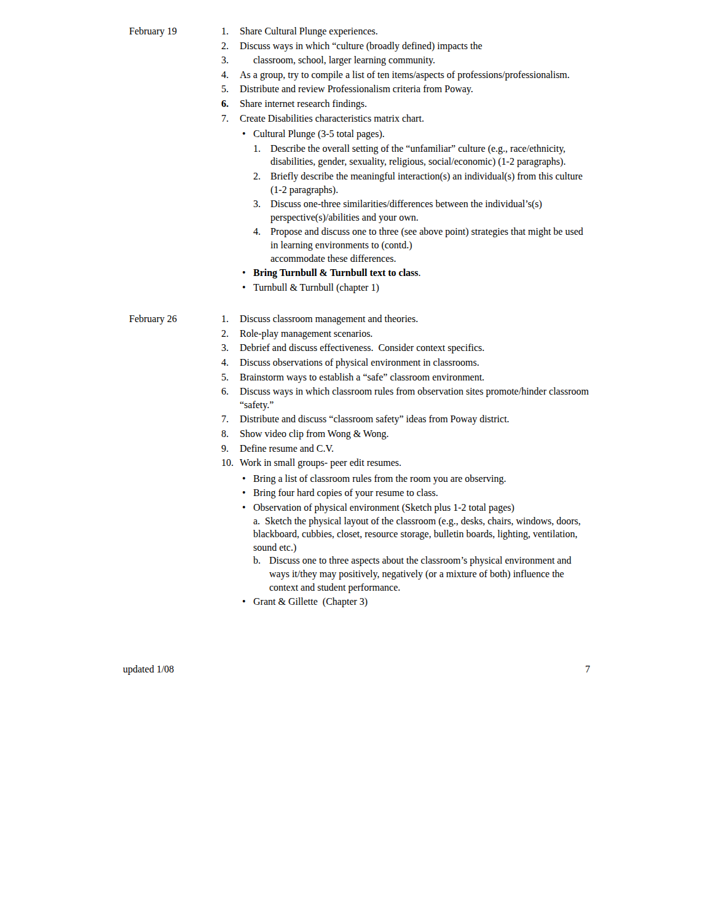February 19
1. Share Cultural Plunge experiences.
2. Discuss ways in which “culture (broadly defined) impacts the
3. classroom, school, larger learning community.
4. As a group, try to compile a list of ten items/aspects of professions/professionalism.
5. Distribute and review Professionalism criteria from Poway.
6. Share internet research findings.
7. Create Disabilities characteristics matrix chart.
Cultural Plunge (3-5 total pages).
1. Describe the overall setting of the “unfamiliar” culture (e.g., race/ethnicity, disabilities, gender, sexuality, religious, social/economic) (1-2 paragraphs).
2. Briefly describe the meaningful interaction(s) an individual(s) from this culture (1-2 paragraphs).
3. Discuss one-three similarities/differences between the individual’s(s) perspective(s)/abilities and your own.
4. Propose and discuss one to three (see above point) strategies that might be used in learning environments to (contd.)
accommodate these differences.
Bring Turnbull & Turnbull text to class.
Turnbull & Turnbull (chapter 1)
February 26
1. Discuss classroom management and theories.
2. Role-play management scenarios.
3. Debrief and discuss effectiveness. Consider context specifics.
4. Discuss observations of physical environment in classrooms.
5. Brainstorm ways to establish a “safe” classroom environment.
6. Discuss ways in which classroom rules from observation sites promote/hinder classroom “safety.”
7. Distribute and discuss “classroom safety” ideas from Poway district.
8. Show video clip from Wong & Wong.
9. Define resume and C.V.
10. Work in small groups- peer edit resumes.
Bring a list of classroom rules from the room you are observing.
Bring four hard copies of your resume to class.
Observation of physical environment (Sketch plus 1-2 total pages)
a. Sketch the physical layout of the classroom (e.g., desks, chairs, windows, doors, blackboard, cubbies, closet, resource storage, bulletin boards, lighting, ventilation, sound etc.)
b. Discuss one to three aspects about the classroom’s physical environment and ways it/they may positively, negatively (or a mixture of both) influence the context and student performance.
Grant & Gillette (Chapter 3)
updated 1/08 7